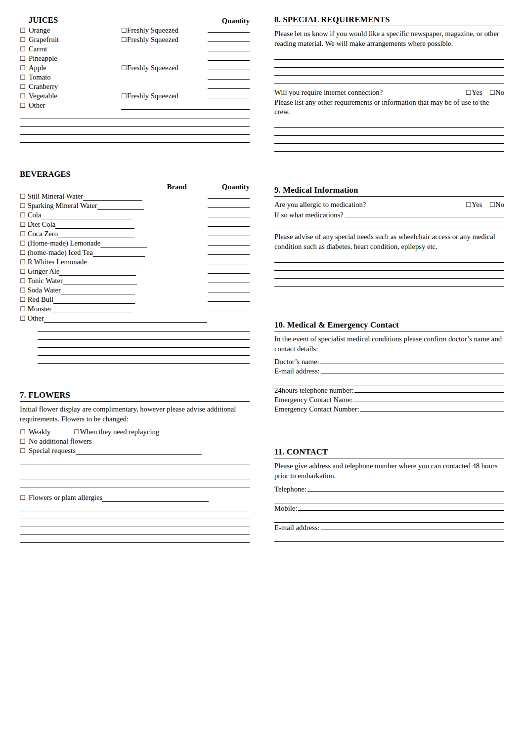| | JUICES | | Quantity |
| ☐ | Orange | ☐ Freshly Squeezed | |
| ☐ | Grapefruit | ☐ Freshly Squeezed | |
| ☐ | Carrot | | |
| ☐ | Pineapple | | |
| ☐ | Apple | ☐ Freshly Squeezed | |
| ☐ | Tomato | | |
| ☐ | Cranberry | | |
| ☐ | Vegetable | ☐ Freshly Squeezed | |
| ☐ | Other | |
BEVERAGES
| | | Brand | Quantity |
| ☐ | Still Mineral Water | | |
| ☐ | Sparking Mineral Water | | |
| ☐ | Cola | | |
| ☐ | Diet Cola | | |
| ☐ | Coca Zero | | |
| ☐ | (Home-made) Lemonade | | |
| ☐ | (home-made) Iced Tea | | |
| ☐ | R Whites Lemonade | | |
| ☐ | Ginger Ale | | |
| ☐ | Tonic Water | | |
| ☐ | Soda Water | | |
| ☐ | Red Bull | | |
| ☐ | Monster | | |
| ☐ | Other |
7. FLOWERS
Initial flower display are complimentary, however please advise additional requirements. Flowers to be changed:
| ☐ | Weakly | ☐ When they need replaycing |
| ☐ | No additional flowers |
| ☐ | Special requests |
| ☐ | Flowers or plant allergies |
8. SPECIAL REQUIREMENTS
Please let us know if you would like a specific newspaper, magazine, or other reading material. We will make arrangements where possible.
Will you require internet connection? ☐Yes ☐No
Please list any other requirements or information that may be of use to the crew.
9. Medical Information
Are you allergic to medication? ☐Yes ☐No
If so what medications?
Please advise of any special needs such as wheelchair access or any medical condition such as diabetes, heart condition, epilepsy etc.
10. Medical & Emergency Contact
In the event of specialist medical conditions please confirm doctor’s name and contact details:
Doctor’s name:
E-mail address:
24hours telephone number:
Emergency Contact Name:
Emergency Contact Number:
11. CONTACT
Please give address and telephone number where you can contacted 48 hours prior to embarkation.
Telephone:
Mobile:
E-mail address: